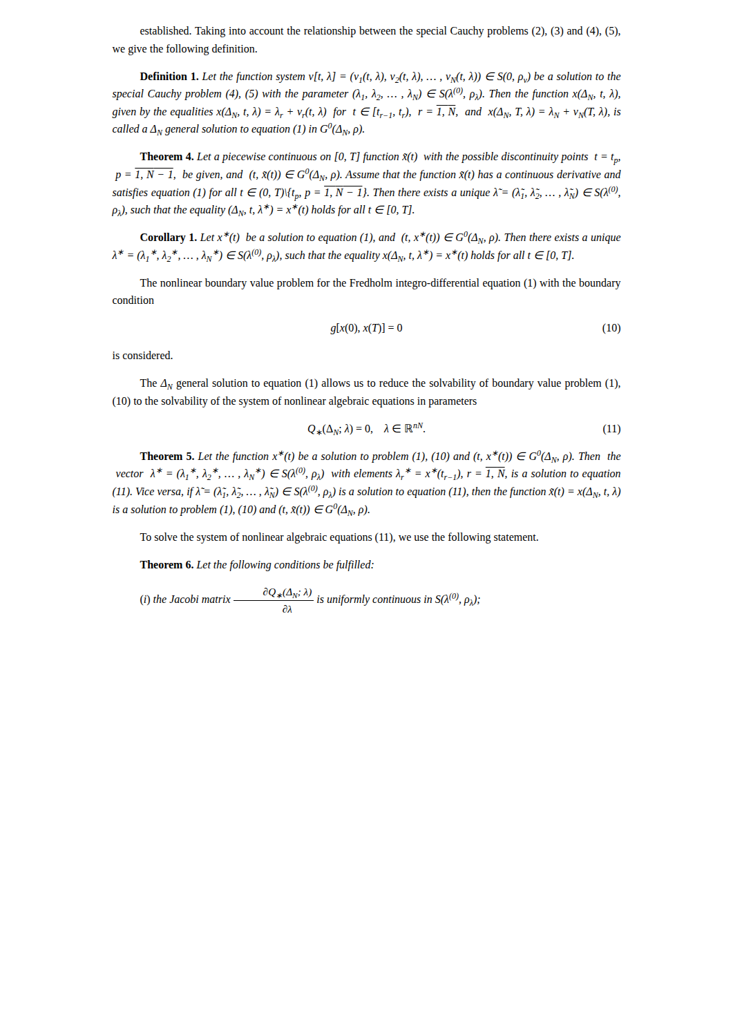established. Taking into account the relationship between the special Cauchy problems (2), (3) and (4), (5), we give the following definition.
Definition 1. Let the function system v[t, λ] = (v1(t, λ), v2(t, λ), … , vN(t, λ)) ∈ S(0, ρv) be a solution to the special Cauchy problem (4), (5) with the parameter (λ1, λ2, … , λN) ∈ S(λ(0), ρλ). Then the function x(ΔN, t, λ), given by the equalities x(ΔN, t, λ) = λr + vr(t, λ) for t ∈ [tr−1, tr), r = 1, N, and x(ΔN, T, λ) = λN + vN(T, λ), is called a ΔN general solution to equation (1) in G0(ΔN, ρ).
Theorem 4. Let a piecewise continuous on [0, T] function x̃(t) with the possible discontinuity points t = tp, p = 1, N − 1, be given, and (t, x̃(t)) ∈ G0(ΔN, ρ). Assume that the function x̃(t) has a continuous derivative and satisfies equation (1) for all t ∈ (0, T)\{tp, p = 1, N − 1}. Then there exists a unique λ̃ = (λ̃1, λ̃2, … , λ̃N) ∈ S(λ(0), ρλ), such that the equality (ΔN, t, λ∗) = x∗(t) holds for all t ∈ [0, T].
Corollary 1. Let x∗(t) be a solution to equation (1), and (t, x∗(t)) ∈ G0(ΔN, ρ). Then there exists a unique λ∗ = (λ1∗, λ2∗, … , λN∗) ∈ S(λ(0), ρλ), such that the equality x(ΔN, t, λ∗) = x∗(t) holds for all t ∈ [0, T].
The nonlinear boundary value problem for the Fredholm integro-differential equation (1) with the boundary condition
g[x(0), x(T)] = 0 (10)
is considered.
The ΔN general solution to equation (1) allows us to reduce the solvability of boundary value problem (1), (10) to the solvability of the system of nonlinear algebraic equations in parameters
Q∗(ΔN; λ) = 0, λ ∈ ℝnN. (11)
Theorem 5. Let the function x∗(t) be a solution to problem (1), (10) and (t, x∗(t)) ∈ G0(ΔN, ρ). Then the vector λ∗ = (λ1∗, λ2∗, … , λN∗) ∈ S(λ(0), ρλ) with elements λr∗ = x∗(tr−1), r = 1, N, is a solution to equation (11). Vice versa, if λ̃ = (λ̃1, λ̃2, … , λ̃N) ∈ S(λ(0), ρλ) is a solution to equation (11), then the function x̃(t) = x(ΔN, t, λ) is a solution to problem (1), (10) and (t, x̃(t)) ∈ G0(ΔN, ρ).
To solve the system of nonlinear algebraic equations (11), we use the following statement.
Theorem 6. Let the following conditions be fulfilled:
(i) the Jacobi matrix ∂Q∗(ΔN; λ)∂λ is uniformly continuous in S(λ(0), ρλ);